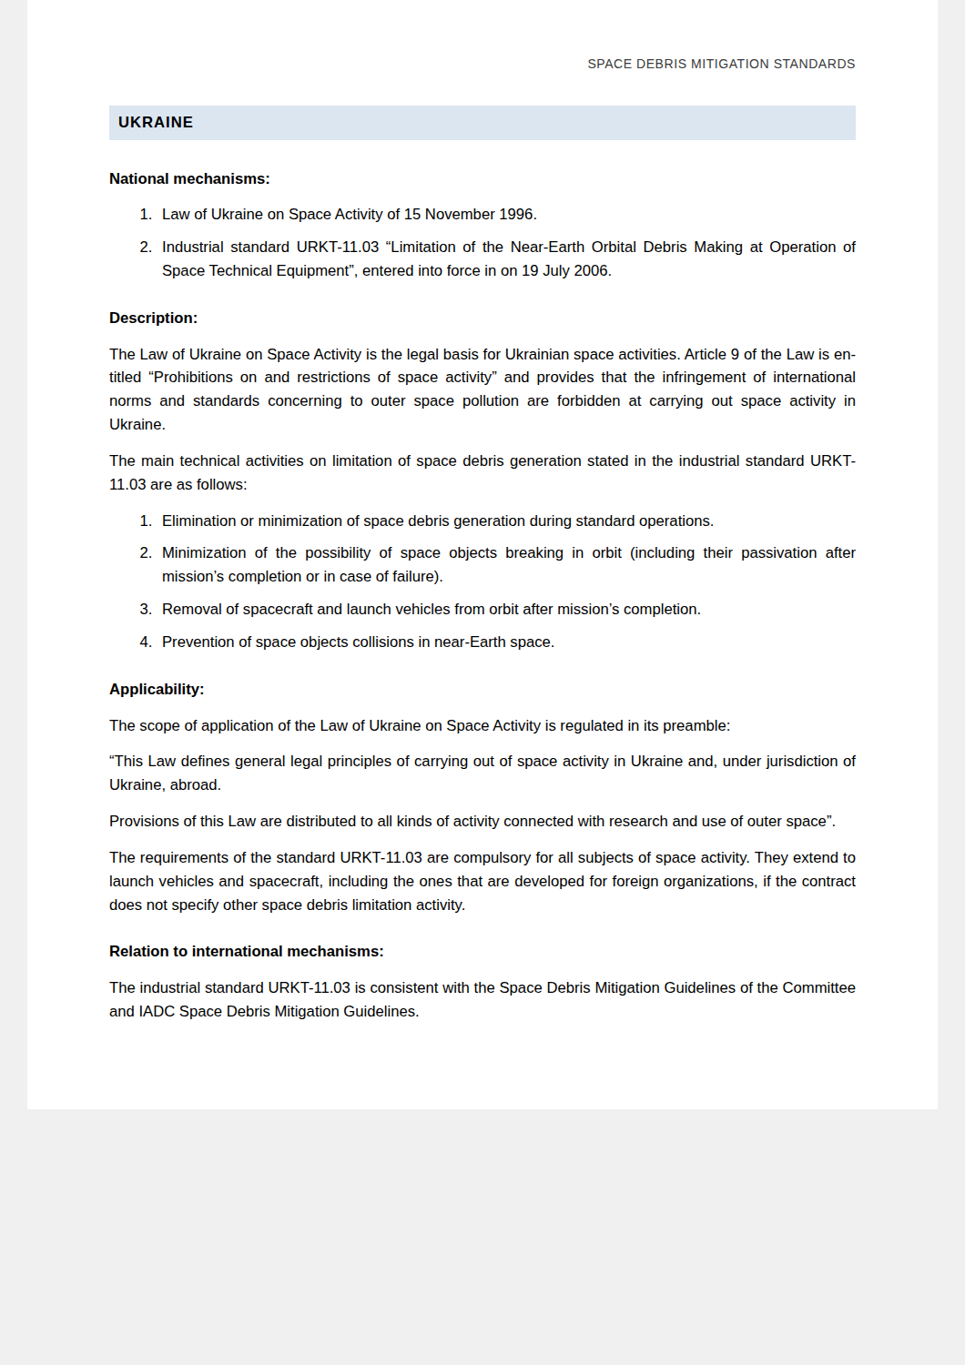SPACE DEBRIS MITIGATION STANDARDS
UKRAINE
National mechanisms:
Law of Ukraine on Space Activity of 15 November 1996.
Industrial standard URKT-11.03 “Limitation of the Near-Earth Orbital Debris Making at Operation of Space Technical Equipment”, entered into force in on 19 July 2006.
Description:
The Law of Ukraine on Space Activity is the legal basis for Ukrainian space activities. Article 9 of the Law is entitled “Prohibitions on and restrictions of space activity” and provides that the infringement of international norms and standards concerning to outer space pollution are forbidden at carrying out space activity in Ukraine.
The main technical activities on limitation of space debris generation stated in the industrial standard URKT-11.03 are as follows:
Elimination or minimization of space debris generation during standard operations.
Minimization of the possibility of space objects breaking in orbit (including their passivation after mission’s completion or in case of failure).
Removal of spacecraft and launch vehicles from orbit after mission’s completion.
Prevention of space objects collisions in near-Earth space.
Applicability:
The scope of application of the Law of Ukraine on Space Activity is regulated in its preamble:
“This Law defines general legal principles of carrying out of space activity in Ukraine and, under jurisdiction of Ukraine, abroad.
Provisions of this Law are distributed to all kinds of activity connected with research and use of outer space”.
The requirements of the standard URKT-11.03 are compulsory for all subjects of space activity. They extend to launch vehicles and spacecraft, including the ones that are developed for foreign organizations, if the contract does not specify other space debris limitation activity.
Relation to international mechanisms:
The industrial standard URKT-11.03 is consistent with the Space Debris Mitigation Guidelines of the Committee and IADC Space Debris Mitigation Guidelines.